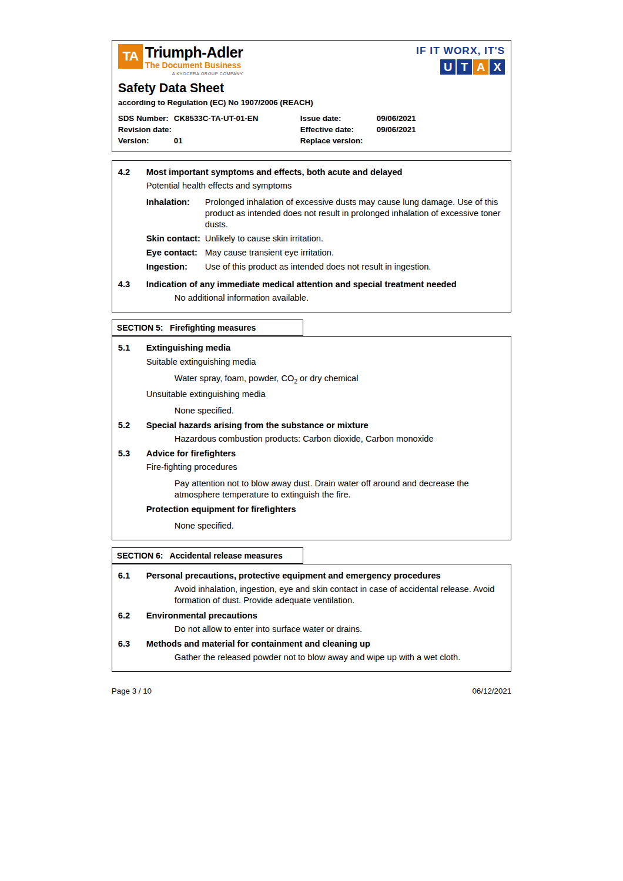TA
Triumph-Adler
The Document Business
A KYOCERA GROUP COMPANY
IF IT WORX, IT'S
UTAX
Safety Data Sheet
according to Regulation (EC) No 1907/2006 (REACH)
| SDS Number: | CK8533C-TA-UT-01-EN | Issue date: | 09/06/2021 |
| Revision date: | | Effective date: | 09/06/2021 |
| Version: | 01 | Replace version: | |
4.2
Most important symptoms and effects, both acute and delayed
Potential health effects and symptoms
Inhalation:
Prolonged inhalation of excessive dusts may cause lung damage. Use of this product as intended does not result in prolonged inhalation of excessive toner dusts.
Skin contact:
Unlikely to cause skin irritation.
Eye contact:
May cause transient eye irritation.
Ingestion:
Use of this product as intended does not result in ingestion.
4.3
Indication of any immediate medical attention and special treatment needed
No additional information available.
SECTION 5: Firefighting measures
5.1
Extinguishing media
Suitable extinguishing media
Water spray, foam, powder, CO2 or dry chemical
Unsuitable extinguishing media
None specified.
5.2
Special hazards arising from the substance or mixture
Hazardous combustion products: Carbon dioxide, Carbon monoxide
5.3
Advice for firefighters
Fire-fighting procedures
Pay attention not to blow away dust. Drain water off around and decrease the atmosphere temperature to extinguish the fire.
Protection equipment for firefighters
None specified.
SECTION 6: Accidental release measures
6.1
Personal precautions, protective equipment and emergency procedures
Avoid inhalation, ingestion, eye and skin contact in case of accidental release. Avoid formation of dust. Provide adequate ventilation.
6.2
Environmental precautions
Do not allow to enter into surface water or drains.
6.3
Methods and material for containment and cleaning up
Gather the released powder not to blow away and wipe up with a wet cloth.
Page 3 / 10
06/12/2021